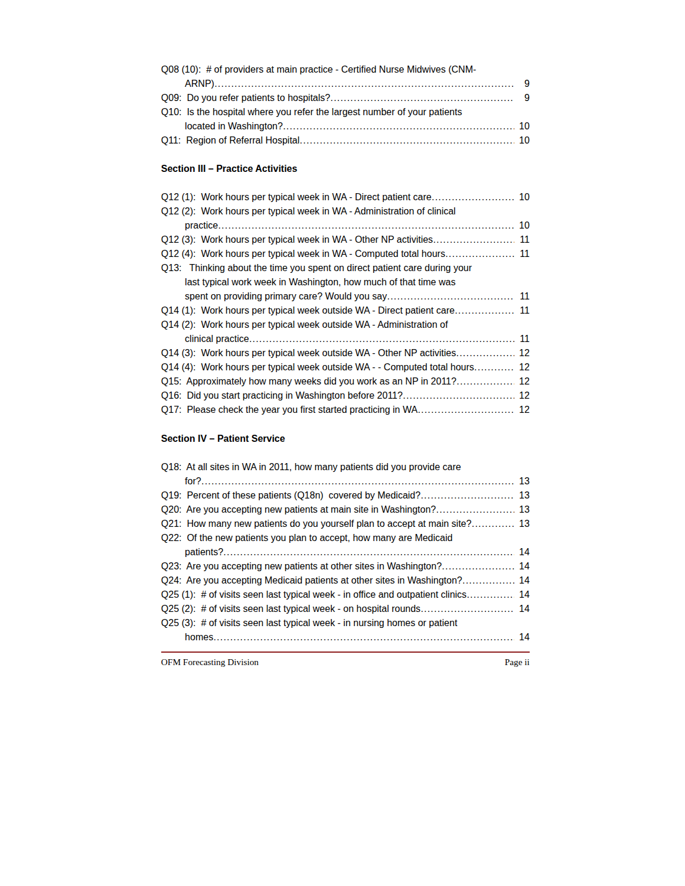Q08 (10): # of providers at main practice - Certified Nurse Midwives (CNM- ARNP) ................................................................................................................. 9
Q09: Do you refer patients to hospitals? ............................................................................... 9
Q10: Is the hospital where you refer the largest number of your patients located in Washington? .................................................................................................. 10
Q11: Region of Referral Hospital .............................................................................................. 10
Section III – Practice Activities
Q12 (1): Work hours per typical week in WA - Direct patient care .......................................... 10
Q12 (2): Work hours per typical week in WA - Administration of clinical practice ....................................................................................................................... 10
Q12 (3): Work hours per typical week in WA - Other NP activities .......................................... 11
Q12 (4): Work hours per typical week in WA - Computed total hours ..................................... 11
Q13: Thinking about the time you spent on direct patient care during your last typical work week in Washington, how much of that time was spent on providing primary care? Would you say ........................................................... 11
Q14 (1): Work hours per typical week outside WA - Direct patient care ................................. 11
Q14 (2): Work hours per typical week outside WA - Administration of clinical practice ............................................................................................................ 11
Q14 (3): Work hours per typical week outside WA - Other NP activities ................................. 12
Q14 (4): Work hours per typical week outside WA - - Computed total hours .......................... 12
Q15: Approximately how many weeks did you work as an NP in 2011? .................................. 12
Q16: Did you start practicing in Washington before 2011? ..................................................... 12
Q17: Please check the year you first started practicing in WA ................................................. 12
Section IV – Patient Service
Q18: At all sites in WA in 2011, how many patients did you provide care for? ............................................................................................................................... 13
Q19: Percent of these patients (Q18n) covered by Medicaid? ................................................ 13
Q20: Are you accepting new patients at main site in Washington? ........................................ 13
Q21: How many new patients do you yourself plan to accept at main site? ............................ 13
Q22: Of the new patients you plan to accept, how many are Medicaid patients? ...................................................................................................................... 14
Q23: Are you accepting new patients at other sites in Washington? ....................................... 14
Q24: Are you accepting Medicaid patients at other sites in Washington? ............................... 14
Q25 (1): # of visits seen last typical week - in office and outpatient clinics ............................. 14
Q25 (2): # of visits seen last typical week - on hospital rounds ................................................ 14
Q25 (3): # of visits seen last typical week - in nursing homes or patient homes ......................................................................................................................... 14
OFM Forecasting Division Page ii